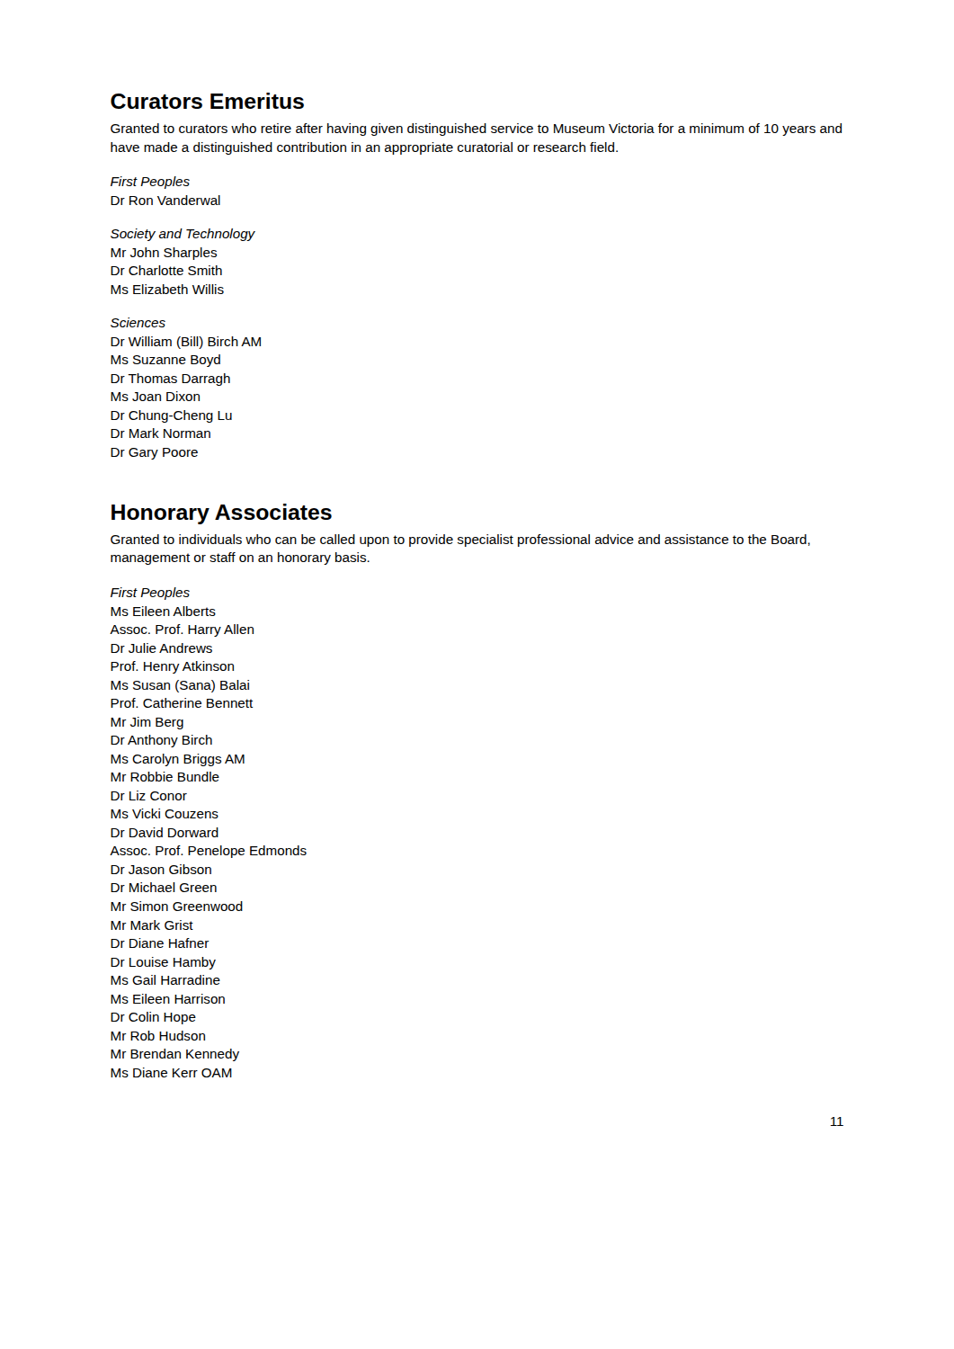Curators Emeritus
Granted to curators who retire after having given distinguished service to Museum Victoria for a minimum of 10 years and have made a distinguished contribution in an appropriate curatorial or research field.
First Peoples
Dr Ron Vanderwal
Society and Technology
Mr John Sharples
Dr Charlotte Smith
Ms Elizabeth Willis
Sciences
Dr William (Bill) Birch AM
Ms Suzanne Boyd
Dr Thomas Darragh
Ms Joan Dixon
Dr Chung-Cheng Lu
Dr Mark Norman
Dr Gary Poore
Honorary Associates
Granted to individuals who can be called upon to provide specialist professional advice and assistance to the Board, management or staff on an honorary basis.
First Peoples
Ms Eileen Alberts
Assoc. Prof. Harry Allen
Dr Julie Andrews
Prof. Henry Atkinson
Ms Susan (Sana) Balai
Prof. Catherine Bennett
Mr Jim Berg
Dr Anthony Birch
Ms Carolyn Briggs AM
Mr Robbie Bundle
Dr Liz Conor
Ms Vicki Couzens
Dr David Dorward
Assoc. Prof. Penelope Edmonds
Dr Jason Gibson
Dr Michael Green
Mr Simon Greenwood
Mr Mark Grist
Dr Diane Hafner
Dr Louise Hamby
Ms Gail Harradine
Ms Eileen Harrison
Dr Colin Hope
Mr Rob Hudson
Mr Brendan Kennedy
Ms Diane Kerr OAM
11